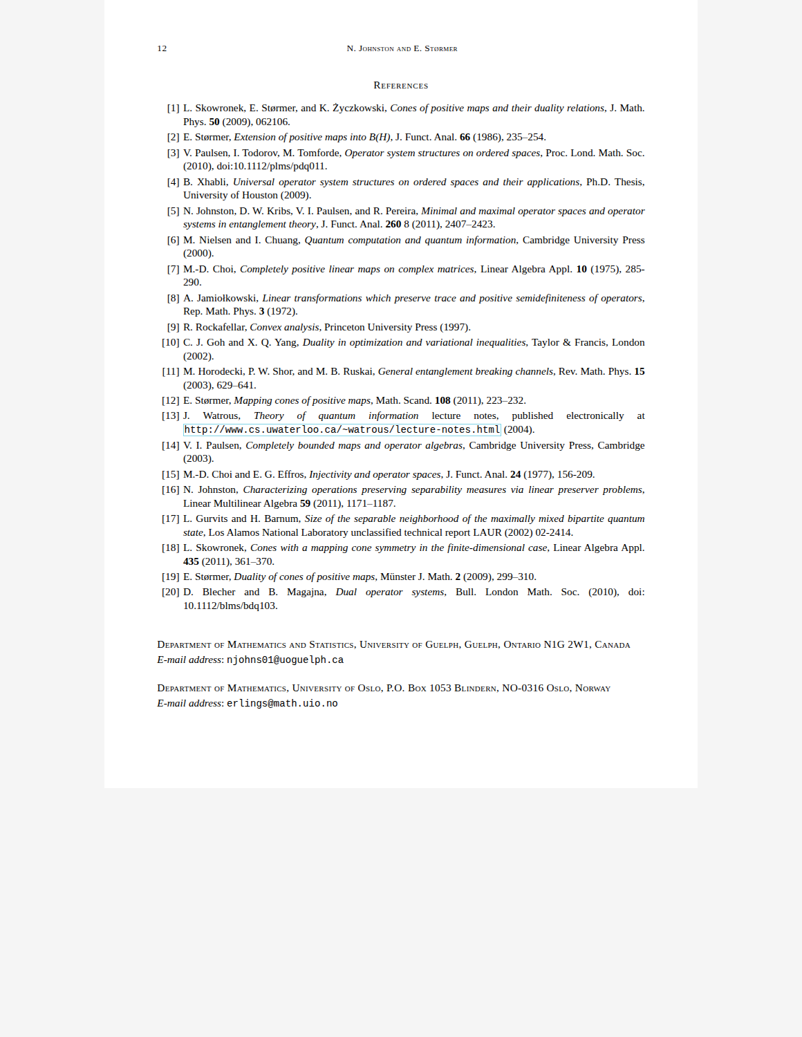12 N. Johnston and E. Størmer
References
[1] L. Skowronek, E. Størmer, and K. Życzkowski, Cones of positive maps and their duality relations, J. Math. Phys. 50 (2009), 062106.
[2] E. Størmer, Extension of positive maps into B(H), J. Funct. Anal. 66 (1986), 235–254.
[3] V. Paulsen, I. Todorov, M. Tomforde, Operator system structures on ordered spaces, Proc. Lond. Math. Soc. (2010), doi:10.1112/plms/pdq011.
[4] B. Xhabli, Universal operator system structures on ordered spaces and their applications, Ph.D. Thesis, University of Houston (2009).
[5] N. Johnston, D. W. Kribs, V. I. Paulsen, and R. Pereira, Minimal and maximal operator spaces and operator systems in entanglement theory, J. Funct. Anal. 260 8 (2011), 2407–2423.
[6] M. Nielsen and I. Chuang, Quantum computation and quantum information, Cambridge University Press (2000).
[7] M.-D. Choi, Completely positive linear maps on complex matrices, Linear Algebra Appl. 10 (1975), 285-290.
[8] A. Jamiołkowski, Linear transformations which preserve trace and positive semidefiniteness of operators, Rep. Math. Phys. 3 (1972).
[9] R. Rockafellar, Convex analysis, Princeton University Press (1997).
[10] C. J. Goh and X. Q. Yang, Duality in optimization and variational inequalities, Taylor & Francis, London (2002).
[11] M. Horodecki, P. W. Shor, and M. B. Ruskai, General entanglement breaking channels, Rev. Math. Phys. 15 (2003), 629–641.
[12] E. Størmer, Mapping cones of positive maps, Math. Scand. 108 (2011), 223–232.
[13] J. Watrous, Theory of quantum information lecture notes, published electronically at http://www.cs.uwaterloo.ca/~watrous/lecture-notes.html (2004).
[14] V. I. Paulsen, Completely bounded maps and operator algebras, Cambridge University Press, Cambridge (2003).
[15] M.-D. Choi and E. G. Effros, Injectivity and operator spaces, J. Funct. Anal. 24 (1977), 156-209.
[16] N. Johnston, Characterizing operations preserving separability measures via linear preserver problems, Linear Multilinear Algebra 59 (2011), 1171–1187.
[17] L. Gurvits and H. Barnum, Size of the separable neighborhood of the maximally mixed bipartite quantum state, Los Alamos National Laboratory unclassified technical report LAUR (2002) 02-2414.
[18] L. Skowronek, Cones with a mapping cone symmetry in the finite-dimensional case, Linear Algebra Appl. 435 (2011), 361–370.
[19] E. Størmer, Duality of cones of positive maps, Münster J. Math. 2 (2009), 299–310.
[20] D. Blecher and B. Magajna, Dual operator systems, Bull. London Math. Soc. (2010), doi: 10.1112/blms/bdq103.
Department of Mathematics and Statistics, University of Guelph, Guelph, Ontario N1G 2W1, Canada
E-mail address: njohns01@uoguelph.ca
Department of Mathematics, University of Oslo, P.O. Box 1053 Blindern, NO-0316 Oslo, Norway
E-mail address: erlings@math.uio.no